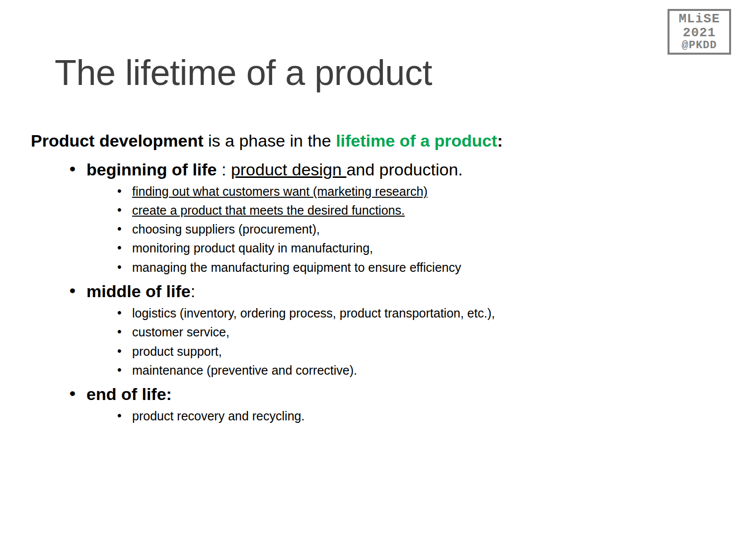MLiSE 2021 @PKDD
The lifetime of a product
Product development is a phase in the lifetime of a product:
beginning of life : product design and production.
finding out what customers want (marketing research)
create a product that meets the desired functions.
choosing suppliers (procurement),
monitoring product quality in manufacturing,
managing the manufacturing equipment to ensure efficiency
middle of life:
logistics (inventory, ordering process, product transportation, etc.),
customer service,
product support,
maintenance (preventive and corrective).
end of life:
product recovery and recycling.